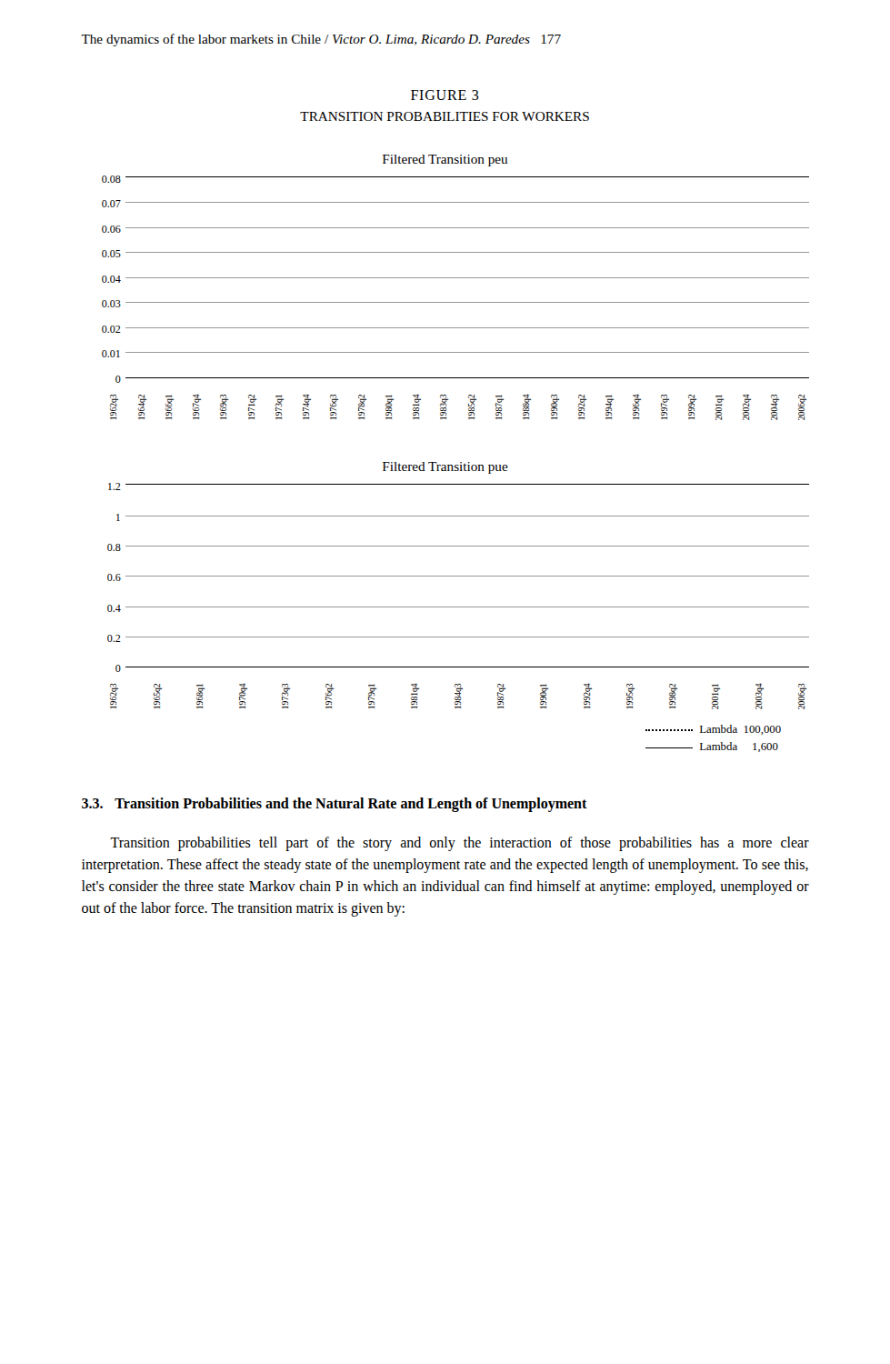The dynamics of the labor markets in Chile / Victor O. Lima, Ricardo D. Paredes 177
FIGURE 3 TRANSITION PROBABILITIES FOR WORKERS
Filtered Transition peu
0.08
0.07
0.06
0.05
0.04
0.03
0.02
0.01
0
1962q31964q21966q11967q41969q31971q21973q11974q41976q31978q21980q11981q41983q31985q21987q11988q41990q31992q21994q11996q41997q31999q22001q12002q42004q32006q2
Filtered Transition pue
1.2
1
0.8
0.6
0.4
0.2
0
1962q31965q21968q11970q41973q31976q21979q11981q41984q31987q21990q11992q41995q31998q22001q12003q42006q3
Lambda 100,000
Lambda 1,600
3.3. Transition Probabilities and the Natural Rate and Length of Unemployment
Transition probabilities tell part of the story and only the interaction of those probabilities has a more clear interpretation. These affect the steady state of the unemployment rate and the expected length of unemployment. To see this, let's consider the three state Markov chain P in which an individual can find himself at anytime: employed, unemployed or out of the labor force. The transition matrix is given by: